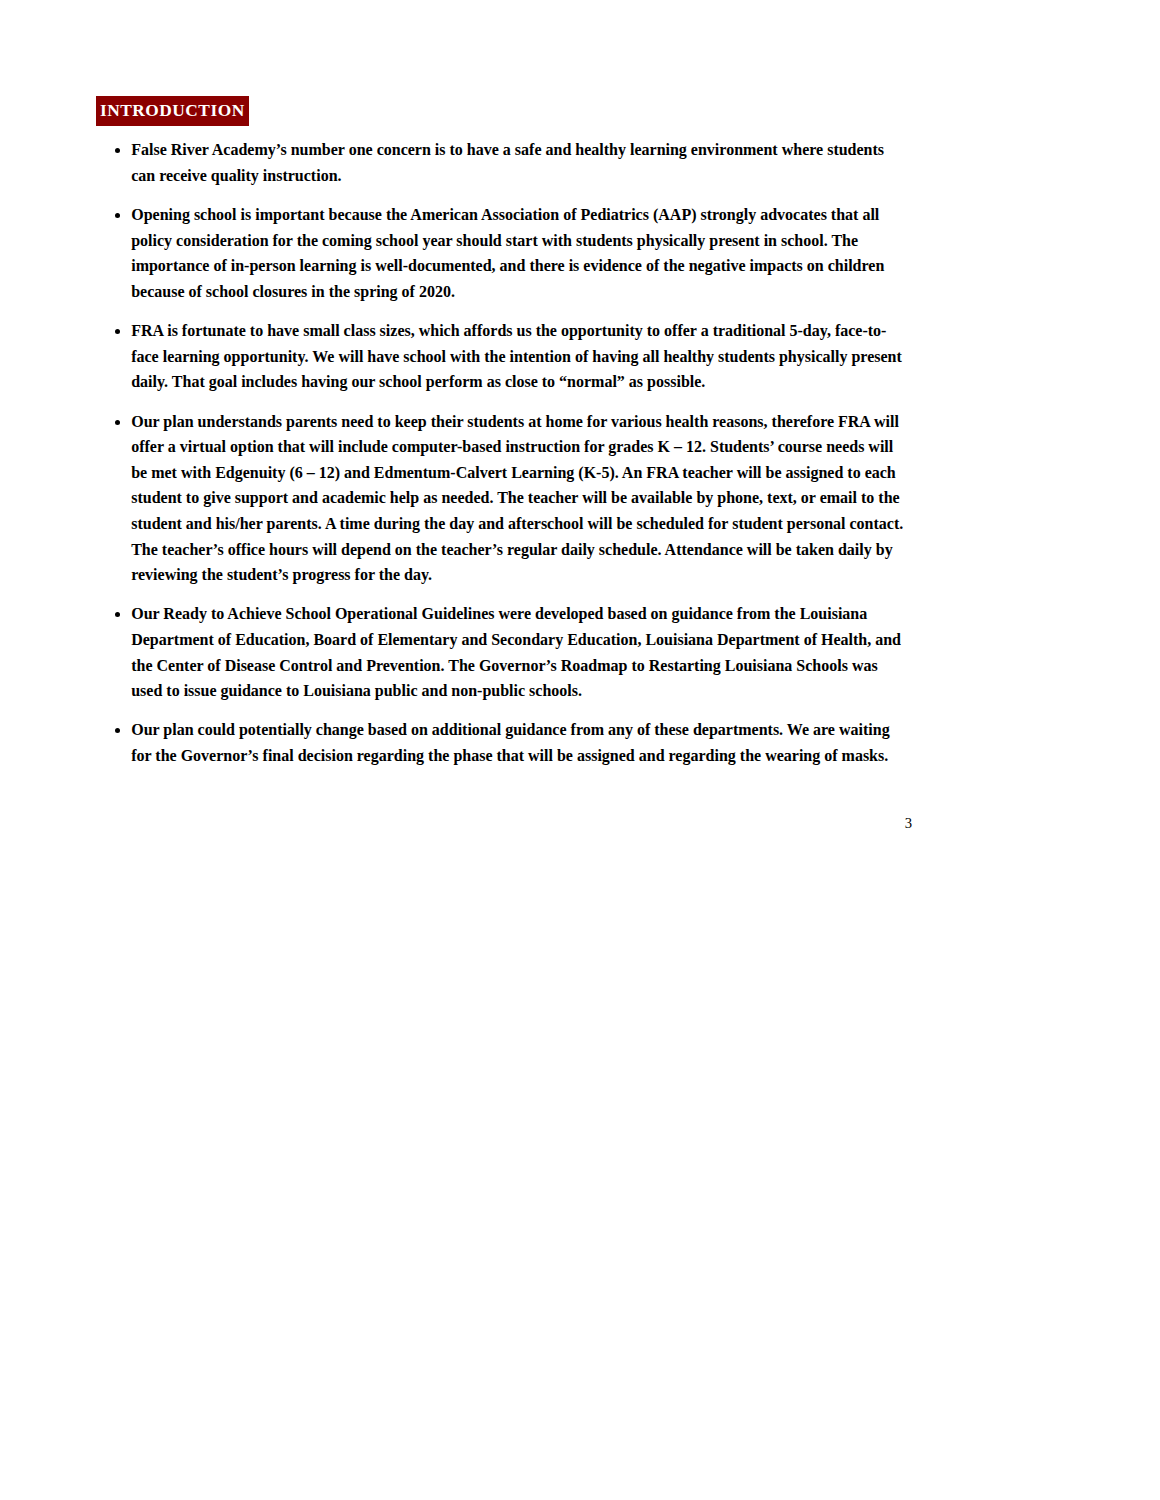INTRODUCTION
False River Academy’s number one concern is to have a safe and healthy learning environment where students can receive quality instruction.
Opening school is important because the American Association of Pediatrics (AAP) strongly advocates that all policy consideration for the coming school year should start with students physically present in school. The importance of in-person learning is well-documented, and there is evidence of the negative impacts on children because of school closures in the spring of 2020.
FRA is fortunate to have small class sizes, which affords us the opportunity to offer a traditional 5-day, face-to-face learning opportunity. We will have school with the intention of having all healthy students physically present daily. That goal includes having our school perform as close to “normal” as possible.
Our plan understands parents need to keep their students at home for various health reasons, therefore FRA will offer a virtual option that will include computer-based instruction for grades K – 12. Students’ course needs will be met with Edgenuity (6 – 12) and Edmentum-Calvert Learning (K-5). An FRA teacher will be assigned to each student to give support and academic help as needed. The teacher will be available by phone, text, or email to the student and his/her parents. A time during the day and afterschool will be scheduled for student personal contact. The teacher’s office hours will depend on the teacher’s regular daily schedule. Attendance will be taken daily by reviewing the student’s progress for the day.
Our Ready to Achieve School Operational Guidelines were developed based on guidance from the Louisiana Department of Education, Board of Elementary and Secondary Education, Louisiana Department of Health, and the Center of Disease Control and Prevention. The Governor’s Roadmap to Restarting Louisiana Schools was used to issue guidance to Louisiana public and non-public schools.
Our plan could potentially change based on additional guidance from any of these departments. We are waiting for the Governor’s final decision regarding the phase that will be assigned and regarding the wearing of masks.
3